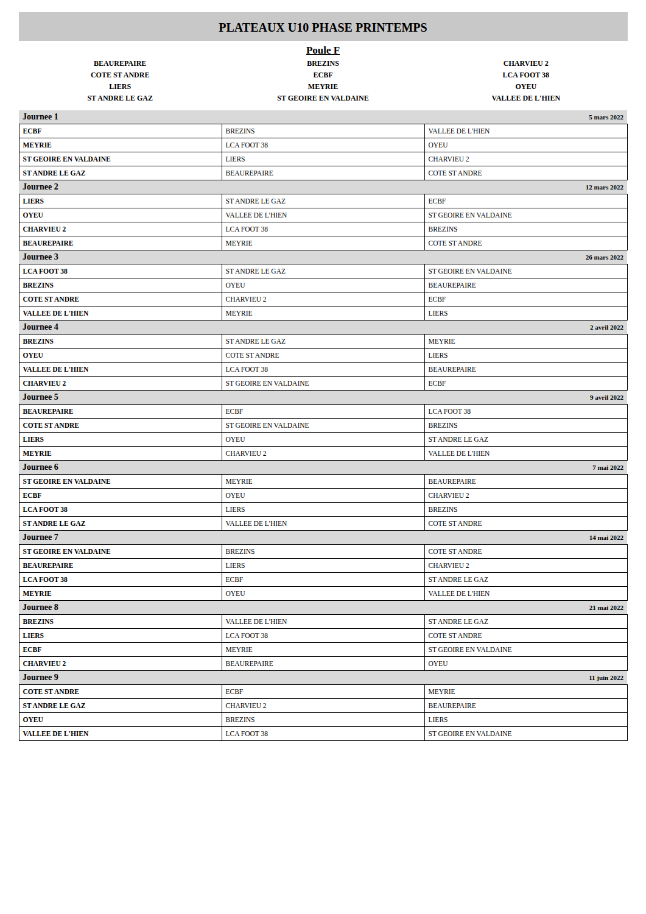PLATEAUX U10 PHASE PRINTEMPS
Poule F
| BEAUREPAIRE | BREZINS | CHARVIEU 2 |
| COTE ST ANDRE | ECBF | LCA FOOT 38 |
| LIERS | MEYRIE | OYEU |
| ST ANDRE LE GAZ | ST GEOIRE EN VALDAINE | VALLEE DE L'HIEN |
| Journee 1 | 5 mars 2022 |
| ECBF | BREZINS | VALLEE DE L'HIEN |
| MEYRIE | LCA FOOT 38 | OYEU |
| ST GEOIRE EN VALDAINE | LIERS | CHARVIEU 2 |
| ST ANDRE LE GAZ | BEAUREPAIRE | COTE ST ANDRE |
| Journee 2 | 12 mars 2022 |
| LIERS | ST ANDRE LE GAZ | ECBF |
| OYEU | VALLEE DE L'HIEN | ST GEOIRE EN VALDAINE |
| CHARVIEU 2 | LCA FOOT 38 | BREZINS |
| BEAUREPAIRE | MEYRIE | COTE ST ANDRE |
| Journee 3 | 26 mars 2022 |
| LCA FOOT 38 | ST ANDRE LE GAZ | ST GEOIRE EN VALDAINE |
| BREZINS | OYEU | BEAUREPAIRE |
| COTE ST ANDRE | CHARVIEU 2 | ECBF |
| VALLEE DE L'HIEN | MEYRIE | LIERS |
| Journee 4 | 2 avril 2022 |
| BREZINS | ST ANDRE LE GAZ | MEYRIE |
| OYEU | COTE ST ANDRE | LIERS |
| VALLEE DE L'HIEN | LCA FOOT 38 | BEAUREPAIRE |
| CHARVIEU 2 | ST GEOIRE EN VALDAINE | ECBF |
| Journee 5 | 9 avril 2022 |
| BEAUREPAIRE | ECBF | LCA FOOT 38 |
| COTE ST ANDRE | ST GEOIRE EN VALDAINE | BREZINS |
| LIERS | OYEU | ST ANDRE LE GAZ |
| MEYRIE | CHARVIEU 2 | VALLEE DE L'HIEN |
| Journee 6 | 7 mai 2022 |
| ST GEOIRE EN VALDAINE | MEYRIE | BEAUREPAIRE |
| ECBF | OYEU | CHARVIEU 2 |
| LCA FOOT 38 | LIERS | BREZINS |
| ST ANDRE LE GAZ | VALLEE DE L'HIEN | COTE ST ANDRE |
| Journee 7 | 14 mai 2022 |
| ST GEOIRE EN VALDAINE | BREZINS | COTE ST ANDRE |
| BEAUREPAIRE | LIERS | CHARVIEU 2 |
| LCA FOOT 38 | ECBF | ST ANDRE LE GAZ |
| MEYRIE | OYEU | VALLEE DE L'HIEN |
| Journee 8 | 21 mai 2022 |
| BREZINS | VALLEE DE L'HIEN | ST ANDRE LE GAZ |
| LIERS | LCA FOOT 38 | COTE ST ANDRE |
| ECBF | MEYRIE | ST GEOIRE EN VALDAINE |
| CHARVIEU 2 | BEAUREPAIRE | OYEU |
| Journee 9 | 11 juin 2022 |
| COTE ST ANDRE | ECBF | MEYRIE |
| ST ANDRE LE GAZ | CHARVIEU 2 | BEAUREPAIRE |
| OYEU | BREZINS | LIERS |
| VALLEE DE L'HIEN | LCA FOOT 38 | ST GEOIRE EN VALDAINE |